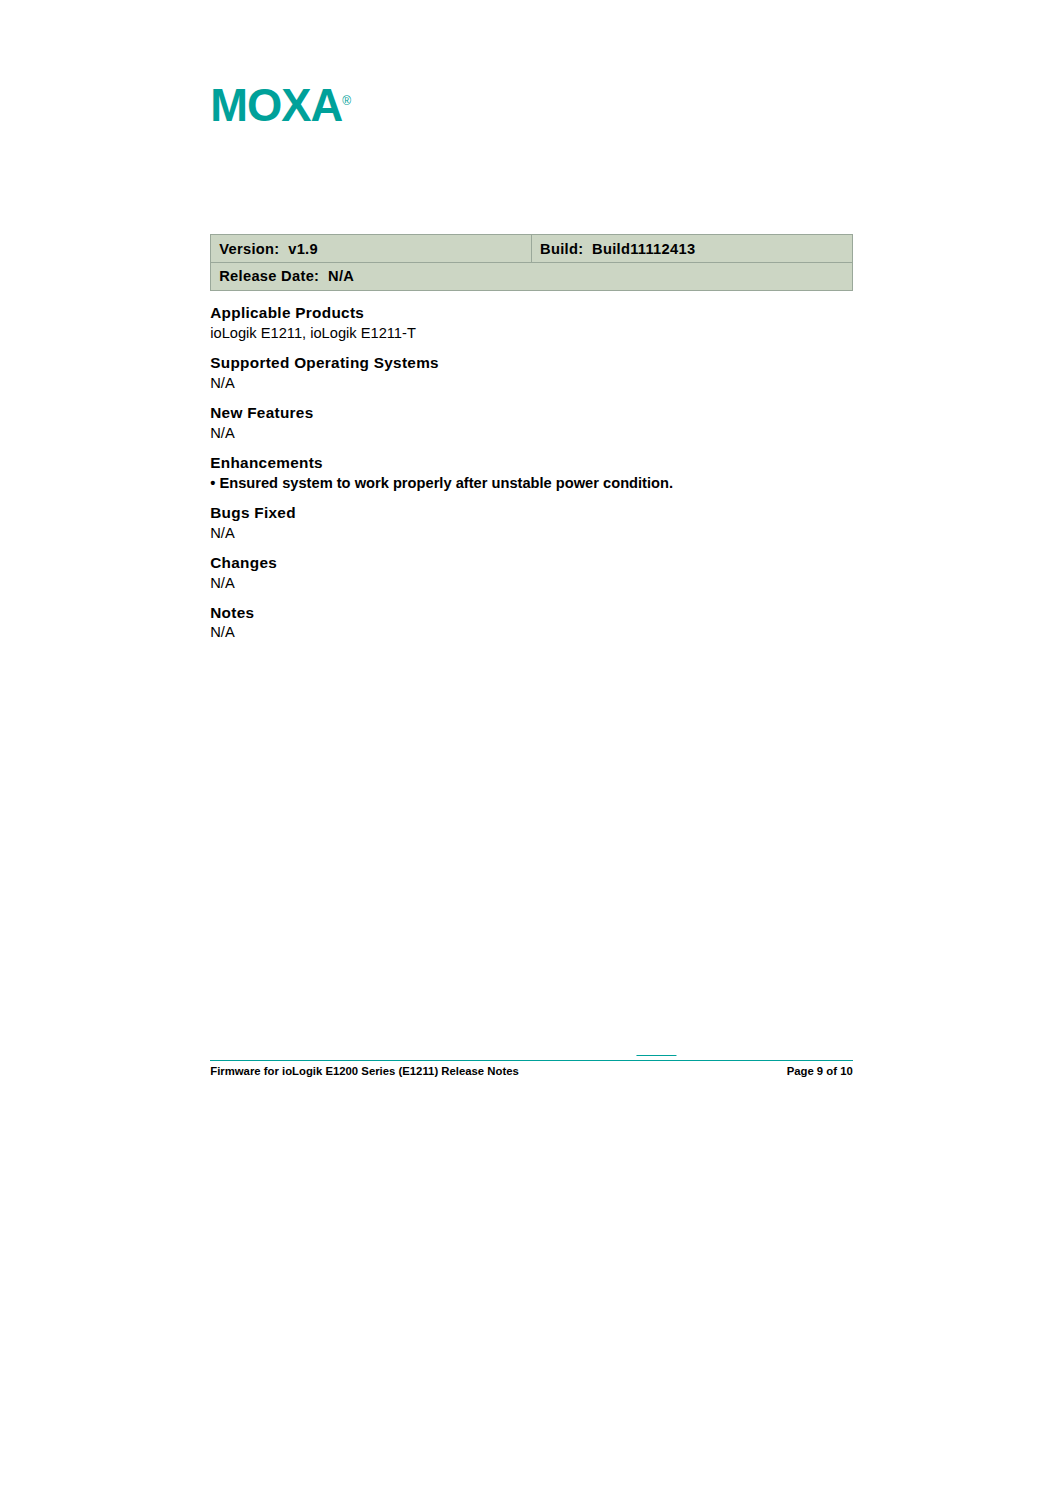MOXA®
| Version: v1.9 | Build: Build11112413 |
| Release Date: N/A |
Applicable Products
ioLogik E1211, ioLogik E1211-T
Supported Operating Systems
N/A
New Features
N/A
Enhancements
• Ensured system to work properly after unstable power condition.
Bugs Fixed
N/A
Changes
N/A
Notes
N/A
Firmware for ioLogik E1200 Series (E1211) Release Notes Page 9 of 10